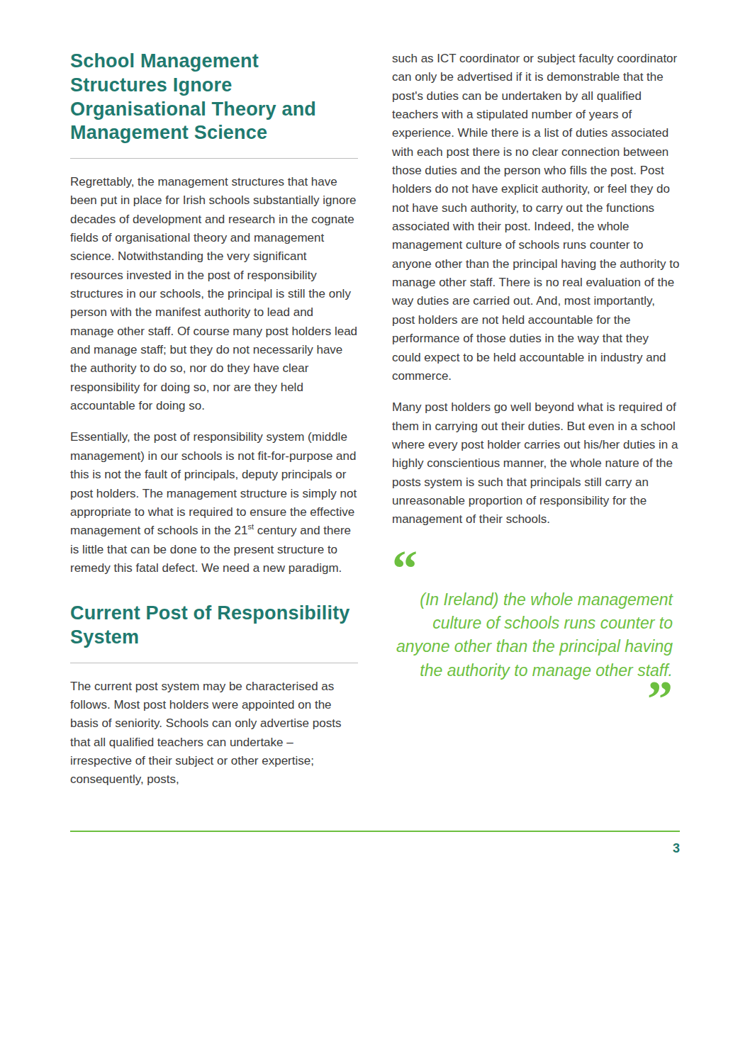School Management Structures Ignore Organisational Theory and Management Science
Regrettably, the management structures that have been put in place for Irish schools substantially ignore decades of development and research in the cognate fields of organisational theory and management science. Notwithstanding the very significant resources invested in the post of responsibility structures in our schools, the principal is still the only person with the manifest authority to lead and manage other staff. Of course many post holders lead and manage staff; but they do not necessarily have the authority to do so, nor do they have clear responsibility for doing so, nor are they held accountable for doing so.
Essentially, the post of responsibility system (middle management) in our schools is not fit-for-purpose and this is not the fault of principals, deputy principals or post holders. The management structure is simply not appropriate to what is required to ensure the effective management of schools in the 21st century and there is little that can be done to the present structure to remedy this fatal defect. We need a new paradigm.
Current Post of Responsibility System
The current post system may be characterised as follows. Most post holders were appointed on the basis of seniority. Schools can only advertise posts that all qualified teachers can undertake – irrespective of their subject or other expertise; consequently, posts,
such as ICT coordinator or subject faculty coordinator can only be advertised if it is demonstrable that the post's duties can be undertaken by all qualified teachers with a stipulated number of years of experience. While there is a list of duties associated with each post there is no clear connection between those duties and the person who fills the post. Post holders do not have explicit authority, or feel they do not have such authority, to carry out the functions associated with their post. Indeed, the whole management culture of schools runs counter to anyone other than the principal having the authority to manage other staff. There is no real evaluation of the way duties are carried out. And, most importantly, post holders are not held accountable for the performance of those duties in the way that they could expect to be held accountable in industry and commerce.
Many post holders go well beyond what is required of them in carrying out their duties. But even in a school where every post holder carries out his/her duties in a highly conscientious manner, the whole nature of the posts system is such that principals still carry an unreasonable proportion of responsibility for the management of their schools.
“
(In Ireland) the whole management culture of schools runs counter to anyone other than the principal having the authority to manage other staff.
”
3